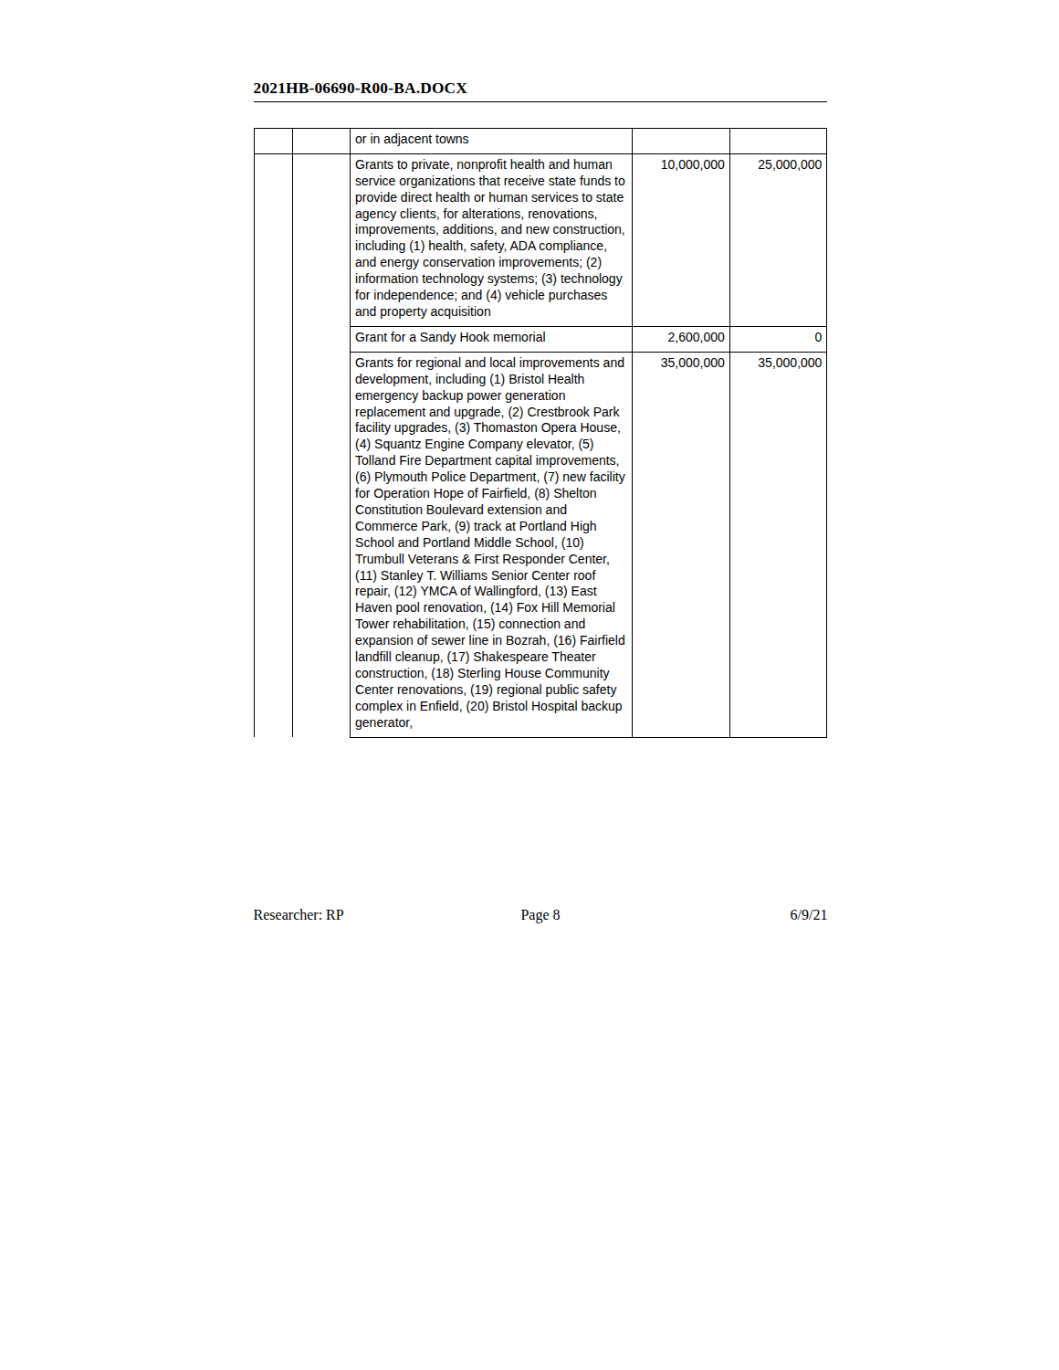2021HB-06690-R00-BA.DOCX
| | | or in adjacent towns | | |
| | | Grants to private, nonprofit health and human service organizations that receive state funds to provide direct health or human services to state agency clients, for alterations, renovations, improvements, additions, and new construction, including (1) health, safety, ADA compliance, and energy conservation improvements; (2) information technology systems; (3) technology for independence; and (4) vehicle purchases and property acquisition | 10,000,000 | 25,000,000 |
| | | Grant for a Sandy Hook memorial | 2,600,000 | 0 |
| | | Grants for regional and local improvements and development, including (1) Bristol Health emergency backup power generation replacement and upgrade, (2) Crestbrook Park facility upgrades, (3) Thomaston Opera House, (4) Squantz Engine Company elevator, (5) Tolland Fire Department capital improvements, (6) Plymouth Police Department, (7) new facility for Operation Hope of Fairfield, (8) Shelton Constitution Boulevard extension and Commerce Park, (9) track at Portland High School and Portland Middle School, (10) Trumbull Veterans & First Responder Center, (11) Stanley T. Williams Senior Center roof repair, (12) YMCA of Wallingford, (13) East Haven pool renovation, (14) Fox Hill Memorial Tower rehabilitation, (15) connection and expansion of sewer line in Bozrah, (16) Fairfield landfill cleanup, (17) Shakespeare Theater construction, (18) Sterling House Community Center renovations, (19) regional public safety complex in Enfield, (20) Bristol Hospital backup generator, | 35,000,000 | 35,000,000 |
Researcher: RP
Page 8
6/9/21